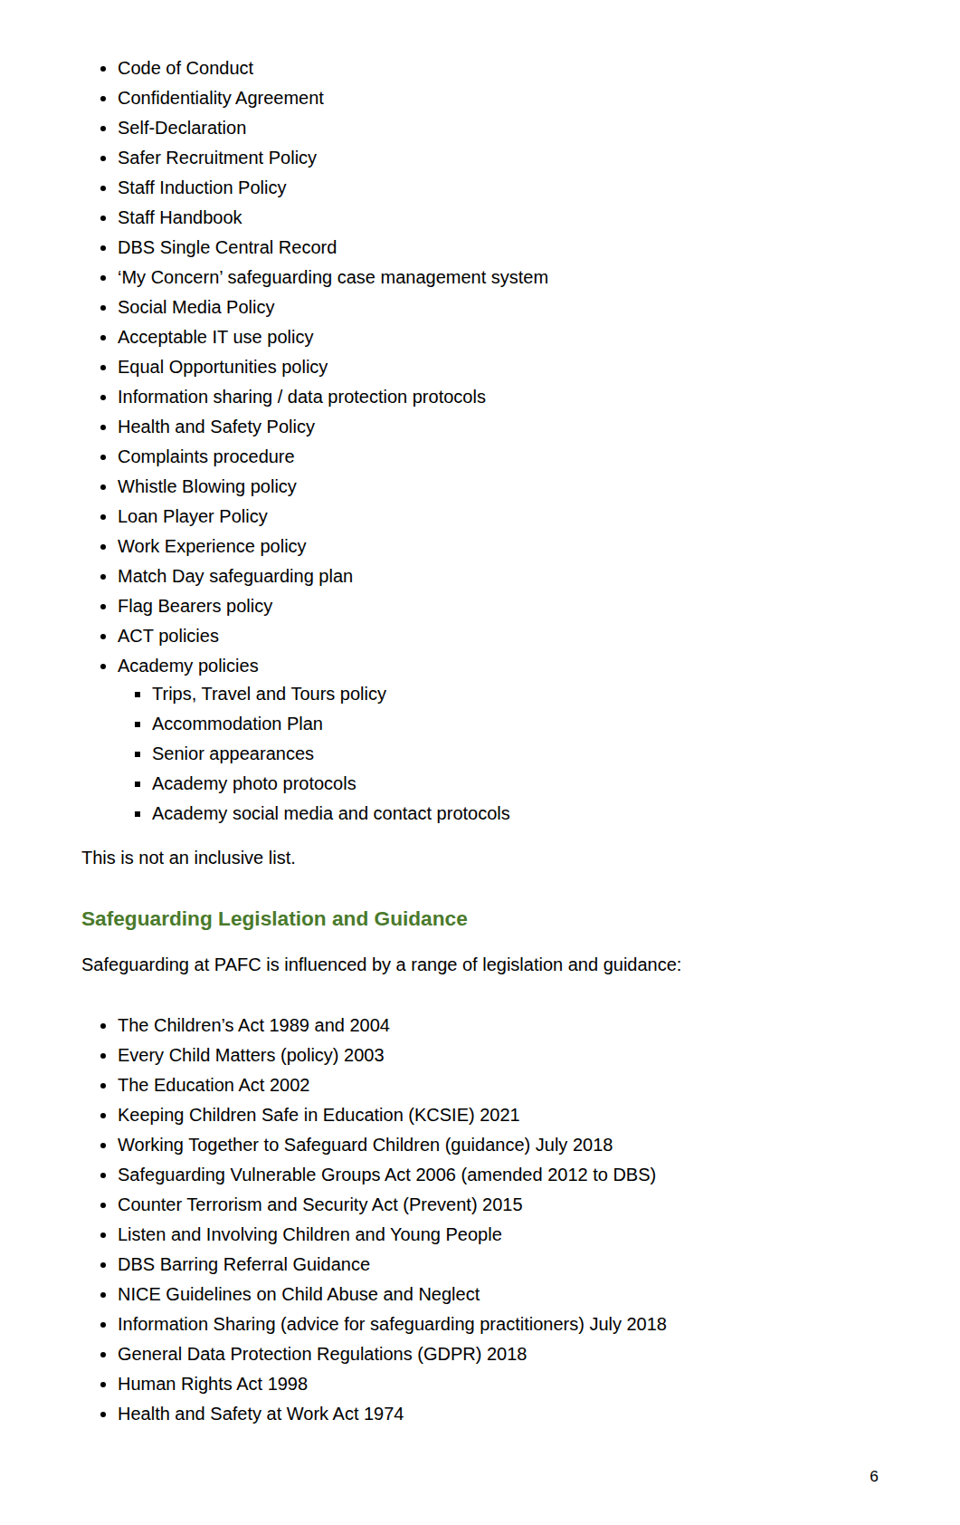Code of Conduct
Confidentiality Agreement
Self-Declaration
Safer Recruitment Policy
Staff Induction Policy
Staff Handbook
DBS Single Central Record
‘My Concern’ safeguarding case management system
Social Media Policy
Acceptable IT use policy
Equal Opportunities policy
Information sharing / data protection protocols
Health and Safety Policy
Complaints procedure
Whistle Blowing policy
Loan Player Policy
Work Experience policy
Match Day safeguarding plan
Flag Bearers policy
ACT policies
Academy policies
Trips, Travel and Tours policy
Accommodation Plan
Senior appearances
Academy photo protocols
Academy social media and contact protocols
This is not an inclusive list.
Safeguarding Legislation and Guidance
Safeguarding at PAFC is influenced by a range of legislation and guidance:
The Children’s Act 1989 and 2004
Every Child Matters (policy) 2003
The Education Act 2002
Keeping Children Safe in Education (KCSIE) 2021
Working Together to Safeguard Children (guidance) July 2018
Safeguarding Vulnerable Groups Act 2006 (amended 2012 to DBS)
Counter Terrorism and Security Act (Prevent) 2015
Listen and Involving Children and Young People
DBS Barring Referral Guidance
NICE Guidelines on Child Abuse and Neglect
Information Sharing (advice for safeguarding practitioners) July 2018
General Data Protection Regulations (GDPR) 2018
Human Rights Act 1998
Health and Safety at Work Act 1974
6